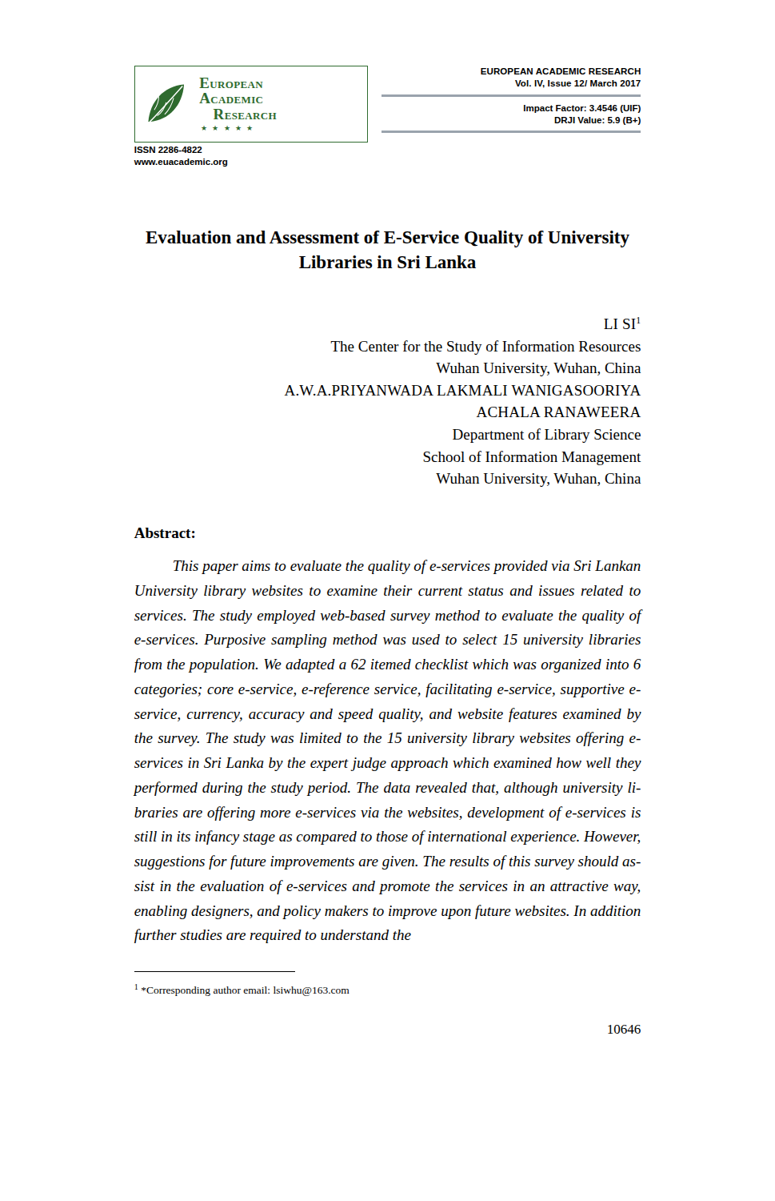European Academic Research
★ ★ ★ ★ ★
ISSN 2286-4822
www.euacademic.org
EUROPEAN ACADEMIC RESEARCH Vol. IV, Issue 12/ March 2017
Impact Factor: 3.4546 (UIF)
DRJI Value: 5.9 (B+)
Evaluation and Assessment of E-Service Quality of University Libraries in Sri Lanka
LI SI1
The Center for the Study of Information Resources
Wuhan University, Wuhan, China
A.W.A.PRIYANWADA LAKMALI WANIGASOORIYA
ACHALA RANAWEERA
Department of Library Science
School of Information Management
Wuhan University, Wuhan, China
Abstract:
This paper aims to evaluate the quality of e-services provided via Sri Lankan University library websites to examine their current status and issues related to services. The study employed web-based survey method to evaluate the quality of e-services. Purposive sampling method was used to select 15 university libraries from the population. We adapted a 62 itemed checklist which was organized into 6 categories; core e-service, e-reference service, facilitating e-service, supportive e-service, currency, accuracy and speed quality, and website features examined by the survey. The study was limited to the 15 university library websites offering e-services in Sri Lanka by the expert judge approach which examined how well they performed during the study period. The data revealed that, although university libraries are offering more e-services via the websites, development of e-services is still in its infancy stage as compared to those of international experience. However, suggestions for future improvements are given. The results of this survey should assist in the evaluation of e-services and promote the services in an attractive way, enabling designers, and policy makers to improve upon future websites. In addition further studies are required to understand the
1 *Corresponding author email: lsiwhu@163.com
10646